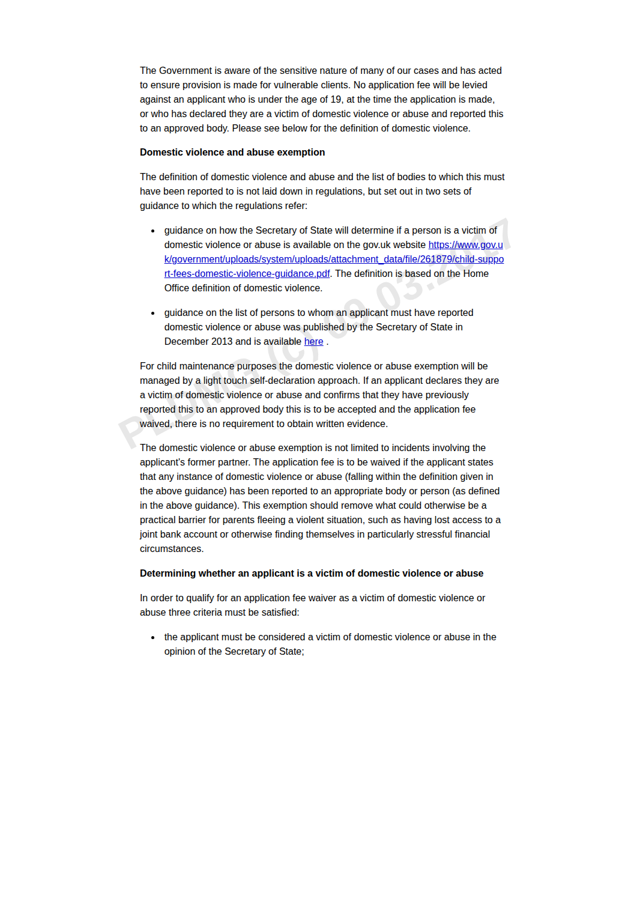PLDMG (c) 09.03.2017
The Government is aware of the sensitive nature of many of our cases and has acted to ensure provision is made for vulnerable clients. No application fee will be levied against an applicant who is under the age of 19, at the time the application is made, or who has declared they are a victim of domestic violence or abuse and reported this to an approved body. Please see below for the definition of domestic violence.
Domestic violence and abuse exemption
The definition of domestic violence and abuse and the list of bodies to which this must have been reported to is not laid down in regulations, but set out in two sets of guidance to which the regulations refer:
guidance on how the Secretary of State will determine if a person is a victim of domestic violence or abuse is available on the gov.uk website https://www.gov.uk/government/uploads/system/uploads/attachment_data/file/261879/child-support-fees-domestic-violence-guidance.pdf. The definition is based on the Home Office definition of domestic violence.
guidance on the list of persons to whom an applicant must have reported domestic violence or abuse was published by the Secretary of State in December 2013 and is available here .
For child maintenance purposes the domestic violence or abuse exemption will be managed by a light touch self-declaration approach. If an applicant declares they are a victim of domestic violence or abuse and confirms that they have previously reported this to an approved body this is to be accepted and the application fee waived, there is no requirement to obtain written evidence.
The domestic violence or abuse exemption is not limited to incidents involving the applicant's former partner. The application fee is to be waived if the applicant states that any instance of domestic violence or abuse (falling within the definition given in the above guidance) has been reported to an appropriate body or person (as defined in the above guidance). This exemption should remove what could otherwise be a practical barrier for parents fleeing a violent situation, such as having lost access to a joint bank account or otherwise finding themselves in particularly stressful financial circumstances.
Determining whether an applicant is a victim of domestic violence or abuse
In order to qualify for an application fee waiver as a victim of domestic violence or abuse three criteria must be satisfied:
the applicant must be considered a victim of domestic violence or abuse in the opinion of the Secretary of State;